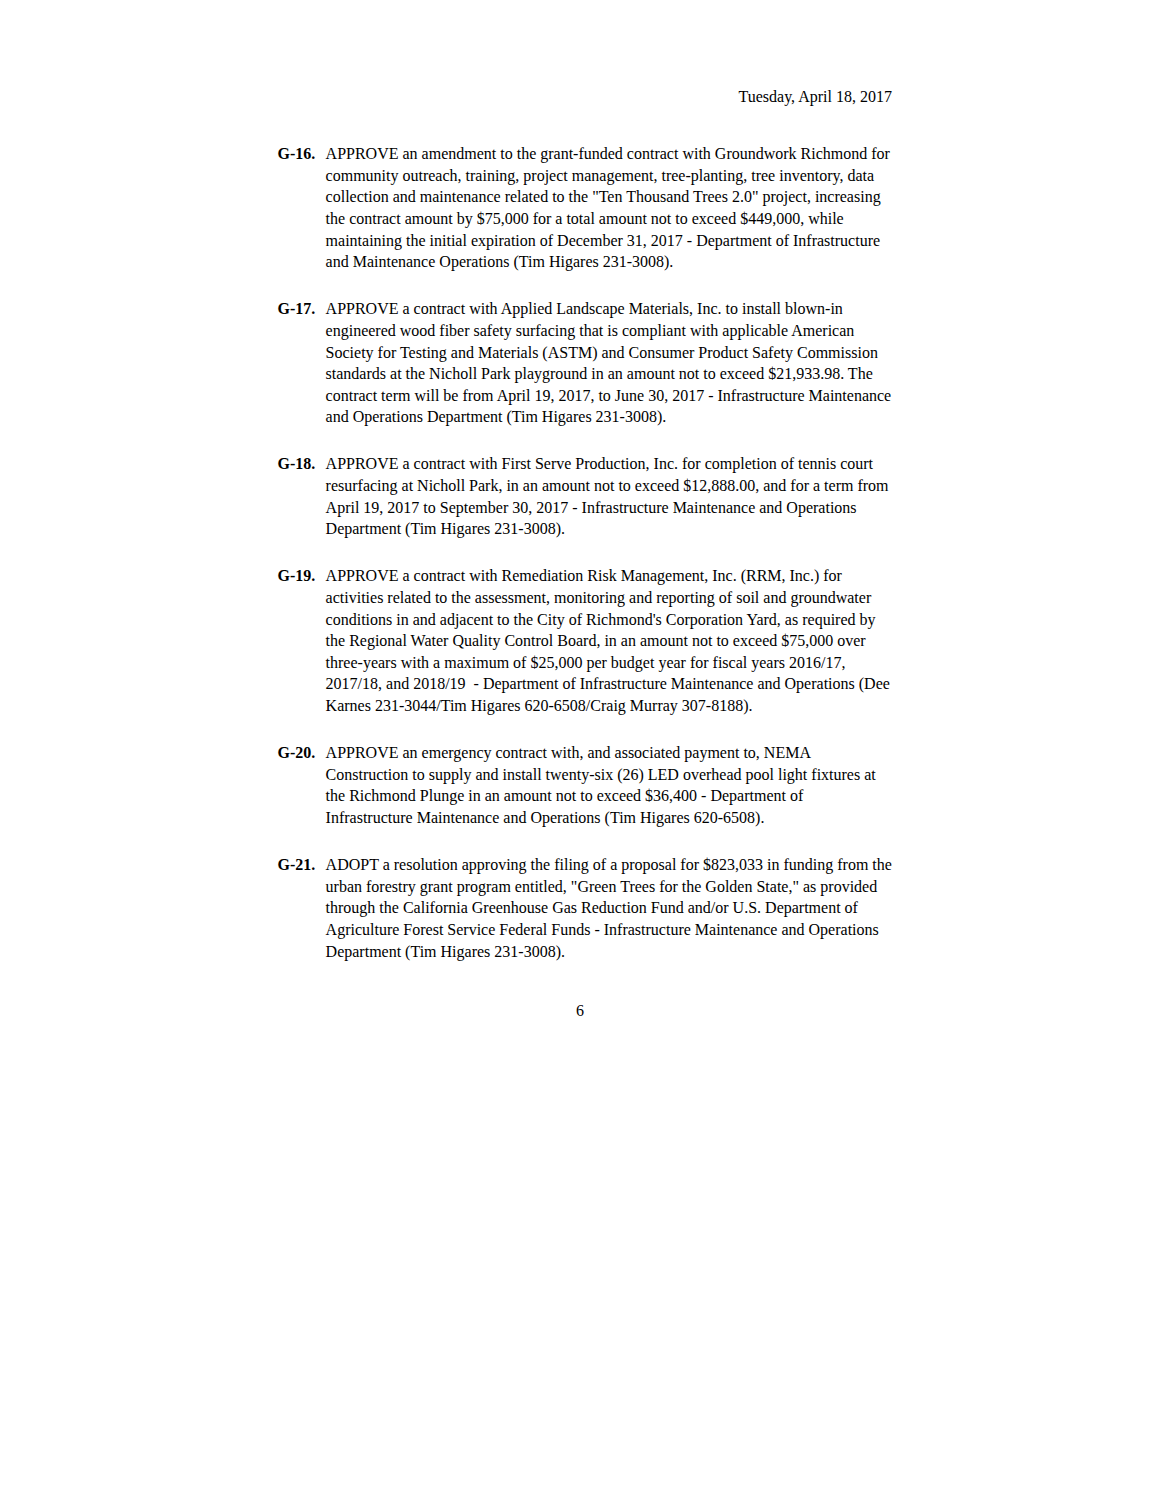Tuesday, April 18, 2017
G-16.
APPROVE an amendment to the grant-funded contract with Groundwork Richmond for community outreach, training, project management, tree-planting, tree inventory, data collection and maintenance related to the "Ten Thousand Trees 2.0" project, increasing the contract amount by $75,000 for a total amount not to exceed $449,000, while maintaining the initial expiration of December 31, 2017 - Department of Infrastructure and Maintenance Operations (Tim Higares 231-3008).
G-17.
APPROVE a contract with Applied Landscape Materials, Inc. to install blown-in engineered wood fiber safety surfacing that is compliant with applicable American Society for Testing and Materials (ASTM) and Consumer Product Safety Commission standards at the Nicholl Park playground in an amount not to exceed $21,933.98. The contract term will be from April 19, 2017, to June 30, 2017 - Infrastructure Maintenance and Operations Department (Tim Higares 231-3008).
G-18.
APPROVE a contract with First Serve Production, Inc. for completion of tennis court resurfacing at Nicholl Park, in an amount not to exceed $12,888.00, and for a term from April 19, 2017 to September 30, 2017 - Infrastructure Maintenance and Operations Department (Tim Higares 231-3008).
G-19.
APPROVE a contract with Remediation Risk Management, Inc. (RRM, Inc.) for activities related to the assessment, monitoring and reporting of soil and groundwater conditions in and adjacent to the City of Richmond's Corporation Yard, as required by the Regional Water Quality Control Board, in an amount not to exceed $75,000 over three-years with a maximum of $25,000 per budget year for fiscal years 2016/17, 2017/18, and 2018/19 - Department of Infrastructure Maintenance and Operations (Dee Karnes 231-3044/Tim Higares 620-6508/Craig Murray 307-8188).
G-20.
APPROVE an emergency contract with, and associated payment to, NEMA Construction to supply and install twenty-six (26) LED overhead pool light fixtures at the Richmond Plunge in an amount not to exceed $36,400 - Department of Infrastructure Maintenance and Operations (Tim Higares 620-6508).
G-21.
ADOPT a resolution approving the filing of a proposal for $823,033 in funding from the urban forestry grant program entitled, "Green Trees for the Golden State," as provided through the California Greenhouse Gas Reduction Fund and/or U.S. Department of Agriculture Forest Service Federal Funds - Infrastructure Maintenance and Operations Department (Tim Higares 231-3008).
6